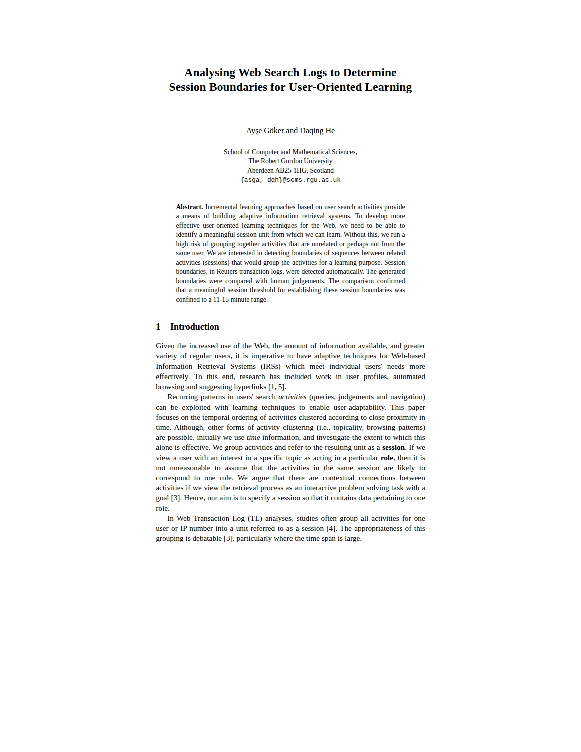Analysing Web Search Logs to Determine
Session Boundaries for User-Oriented Learning
Ayşe Göker and Daqing He
School of Computer and Mathematical Sciences,
The Robert Gordon University
Aberdeen AB25 1HG, Scotland
{asga, dqh}@scms.rgu.ac.uk
Abstract. Incremental learning approaches based on user search activities provide a means of building adaptive information retrieval systems. To develop more effective user-oriented learning techniques for the Web, we need to be able to identify a meaningful session unit from which we can learn. Without this, we run a high risk of grouping together activities that are unrelated or perhaps not from the same user. We are interested in detecting boundaries of sequences between related activities (sessions) that would group the activities for a learning purpose. Session boundaries, in Reuters transaction logs, were detected automatically. The generated boundaries were compared with human judgements. The comparison confirmed that a meaningful session threshold for establishing these session boundaries was confined to a 11-15 minute range.
1 Introduction
Given the increased use of the Web, the amount of information available, and greater variety of regular users, it is imperative to have adaptive techniques for Web-based Information Retrieval Systems (IRSs) which meet individual users' needs more effectively. To this end, research has included work in user profiles, automated browsing and suggesting hyperlinks [1, 5].
Recurring patterns in users' search activities (queries, judgements and navigation) can be exploited with learning techniques to enable user-adaptability. This paper focuses on the temporal ordering of activities clustered according to close proximity in time. Although, other forms of activity clustering (i.e., topicality, browsing patterns) are possible, initially we use time information, and investigate the extent to which this alone is effective. We group activities and refer to the resulting unit as a session. If we view a user with an interest in a specific topic as acting in a particular role, then it is not unreasonable to assume that the activities in the same session are likely to correspond to one role. We argue that there are contextual connections between activities if we view the retrieval process as an interactive problem solving task with a goal [3]. Hence, our aim is to specify a session so that it contains data pertaining to one role.
In Web Transaction Log (TL) analyses, studies often group all activities for one user or IP number into a unit referred to as a session [4]. The appropriateness of this grouping is debatable [3], particularly where the time span is large.